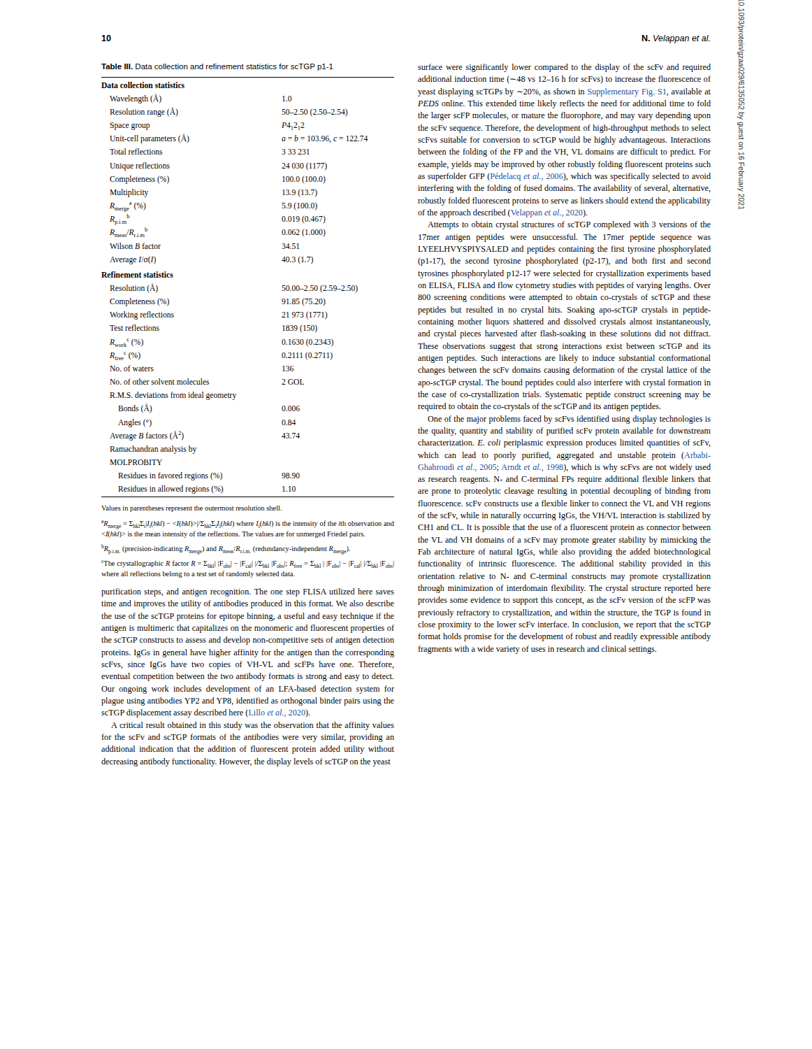10
N. Velappan et al.
Table III. Data collection and refinement statistics for scTGP p1-1
| Data collection statistics |
| Wavelength (Å) | 1.0 |
| Resolution range (Å) | 50–2.50 (2.50–2.54) |
| Space group | P 4 1 2 1 2 |
| Unit-cell parameters (Å) | a = b = 103.96, c = 122.74 |
| Total reflections | 3 33 231 |
| Unique reflections | 24 030 (1177) |
| Completeness (%) | 100.0 (100.0) |
| Multiplicity | 13.9 (13.7) |
| R merge a (%) | 5.9 (100.0) |
| R p.i.m b | 0.019 (0.467) |
| R meas / R r.i.m b | 0.062 (1.000) |
| Wilson B factor | 34.51 |
| Average I /σ( I ) | 40.3 (1.7) |
| Refinement statistics |
| Resolution (Å) | 50.00–2.50 (2.59–2.50) |
| Completeness (%) | 91.85 (75.20) |
| Working reflections | 21 973 (1771) |
| Test reflections | 1839 (150) |
| R work c (%) | 0.1630 (0.2343) |
| R free c (%) | 0.2111 (0.2711) |
| No. of waters | 136 |
| No. of other solvent molecules | 2 GOL |
| R.M.S. deviations from ideal geometry | |
| Bonds (Å) | 0.006 |
| Angles (°) | 0.84 |
| Average B factors (Å 2 ) | 43.74 |
| Ramachandran analysis by | |
| MOLPROBITY | |
| Residues in favored regions (%) | 98.90 |
| Residues in allowed regions (%) | 1.10 |
Values in parentheses represent the outermost resolution shell.
aRmerge = ΣhklΣi|Ii(hkl) − <I(hkl)>|/ΣhklΣiIi(hkl) where Ii(hkl) is the intensity of the ith observation and <I(hkl)> is the mean intensity of the reflections. The values are for unmerged Friedel pairs.
bRp.i.m. (precision-indicating Rmerge) and Rmeas/Rr.i.m. (redundancy-independent Rmerge).
cThe crystallographic R factor R = Σhkl| |Fobs| − |Fcal| |/Σhkl |Fobs|; Rfree = Σhkl | |Fobs| − |Fcal| |/Σhkl |Fobs| where all reflections belong to a test set of randomly selected data.
purification steps, and antigen recognition. The one step FLISA utilized here saves time and improves the utility of antibodies produced in this format. We also describe the use of the scTGP proteins for epitope binning, a useful and easy technique if the antigen is multimeric that capitalizes on the monomeric and fluorescent properties of the scTGP constructs to assess and develop non-competitive sets of antigen detection proteins. IgGs in general have higher affinity for the antigen than the corresponding scFvs, since IgGs have two copies of VH-VL and scFPs have one. Therefore, eventual competition between the two antibody formats is strong and easy to detect. Our ongoing work includes development of an LFA-based detection system for plague using antibodies YP2 and YP8, identified as orthogonal binder pairs using the scTGP displacement assay described here (Lillo et al., 2020).
A critical result obtained in this study was the observation that the affinity values for the scFv and scTGP formats of the antibodies were very similar, providing an additional indication that the addition of fluorescent protein added utility without decreasing antibody functionality. However, the display levels of scTGP on the yeast
surface were significantly lower compared to the display of the scFv and required additional induction time (∼48 vs 12–16 h for scFvs) to increase the fluorescence of yeast displaying scTGPs by ∼20%, as shown in Supplementary Fig. S1, available at PEDS online. This extended time likely reflects the need for additional time to fold the larger scFP molecules, or mature the fluorophore, and may vary depending upon the scFv sequence. Therefore, the development of high-throughput methods to select scFvs suitable for conversion to scTGP would be highly advantageous. Interactions between the folding of the FP and the VH, VL domains are difficult to predict. For example, yields may be improved by other robustly folding fluorescent proteins such as superfolder GFP (Pédelacq et al., 2006), which was specifically selected to avoid interfering with the folding of fused domains. The availability of several, alternative, robustly folded fluorescent proteins to serve as linkers should extend the applicability of the approach described (Velappan et al., 2020).
Attempts to obtain crystal structures of scTGP complexed with 3 versions of the 17mer antigen peptides were unsuccessful. The 17mer peptide sequence was LYEELHVYSPIYSALED and peptides containing the first tyrosine phosphorylated (p1-17), the second tyrosine phosphorylated (p2-17), and both first and second tyrosines phosphorylated p12-17 were selected for crystallization experiments based on ELISA, FLISA and flow cytometry studies with peptides of varying lengths. Over 800 screening conditions were attempted to obtain co-crystals of scTGP and these peptides but resulted in no crystal hits. Soaking apo-scTGP crystals in peptide-containing mother liquors shattered and dissolved crystals almost instantaneously, and crystal pieces harvested after flash-soaking in these solutions did not diffract. These observations suggest that strong interactions exist between scTGP and its antigen peptides. Such interactions are likely to induce substantial conformational changes between the scFv domains causing deformation of the crystal lattice of the apo-scTGP crystal. The bound peptides could also interfere with crystal formation in the case of co-crystallization trials. Systematic peptide construct screening may be required to obtain the co-crystals of the scTGP and its antigen peptides.
One of the major problems faced by scFvs identified using display technologies is the quality, quantity and stability of purified scFv protein available for downstream characterization. E. coli periplasmic expression produces limited quantities of scFv, which can lead to poorly purified, aggregated and unstable protein (Arbabi-Ghahroudi et al., 2005; Arndt et al., 1998), which is why scFvs are not widely used as research reagents. N- and C-terminal FPs require additional flexible linkers that are prone to proteolytic cleavage resulting in potential decoupling of binding from fluorescence. scFv constructs use a flexible linker to connect the VL and VH regions of the scFv, while in naturally occurring IgGs, the VH/VL interaction is stabilized by CH1 and CL. It is possible that the use of a fluorescent protein as connector between the VL and VH domains of a scFv may promote greater stability by mimicking the Fab architecture of natural IgGs, while also providing the added biotechnological functionality of intrinsic fluorescence. The additional stability provided in this orientation relative to N- and C-terminal constructs may promote crystallization through minimization of interdomain flexibility. The crystal structure reported here provides some evidence to support this concept, as the scFv version of the scFP was previously refractory to crystallization, and within the structure, the TGP is found in close proximity to the lower scFv interface. In conclusion, we report that the scTGP format holds promise for the development of robust and readily expressible antibody fragments with a wide variety of uses in research and clinical settings.
Downloaded from https://academic.oup.com/peds/article/doi/10.1093/protein/gzaa029/6135052 by guest on 16 February 2021